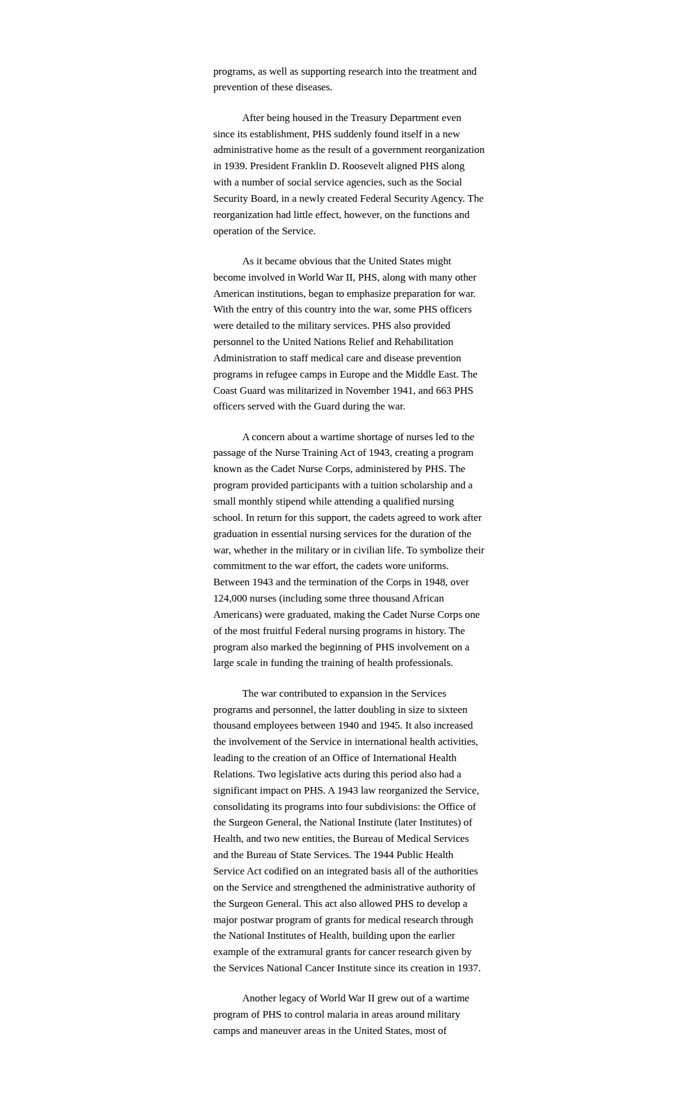programs, as well as supporting research into the treatment and prevention of these diseases.
After being housed in the Treasury Department even since its establishment, PHS suddenly found itself in a new administrative home as the result of a government reorganization in 1939. President Franklin D. Roosevelt aligned PHS along with a number of social service agencies, such as the Social Security Board, in a newly created Federal Security Agency. The reorganization had little effect, however, on the functions and operation of the Service.
As it became obvious that the United States might become involved in World War II, PHS, along with many other American institutions, began to emphasize preparation for war. With the entry of this country into the war, some PHS officers were detailed to the military services. PHS also provided personnel to the United Nations Relief and Rehabilitation Administration to staff medical care and disease prevention programs in refugee camps in Europe and the Middle East. The Coast Guard was militarized in November 1941, and 663 PHS officers served with the Guard during the war.
A concern about a wartime shortage of nurses led to the passage of the Nurse Training Act of 1943, creating a program known as the Cadet Nurse Corps, administered by PHS. The program provided participants with a tuition scholarship and a small monthly stipend while attending a qualified nursing school. In return for this support, the cadets agreed to work after graduation in essential nursing services for the duration of the war, whether in the military or in civilian life. To symbolize their commitment to the war effort, the cadets wore uniforms. Between 1943 and the termination of the Corps in 1948, over 124,000 nurses (including some three thousand African Americans) were graduated, making the Cadet Nurse Corps one of the most fruitful Federal nursing programs in history. The program also marked the beginning of PHS involvement on a large scale in funding the training of health professionals.
The war contributed to expansion in the Services programs and personnel, the latter doubling in size to sixteen thousand employees between 1940 and 1945. It also increased the involvement of the Service in international health activities, leading to the creation of an Office of International Health Relations. Two legislative acts during this period also had a significant impact on PHS. A 1943 law reorganized the Service, consolidating its programs into four subdivisions: the Office of the Surgeon General, the National Institute (later Institutes) of Health, and two new entities, the Bureau of Medical Services and the Bureau of State Services. The 1944 Public Health Service Act codified on an integrated basis all of the authorities on the Service and strengthened the administrative authority of the Surgeon General. This act also allowed PHS to develop a major postwar program of grants for medical research through the National Institutes of Health, building upon the earlier example of the extramural grants for cancer research given by the Services National Cancer Institute since its creation in 1937.
Another legacy of World War II grew out of a wartime program of PHS to control malaria in areas around military camps and maneuver areas in the United States, most of